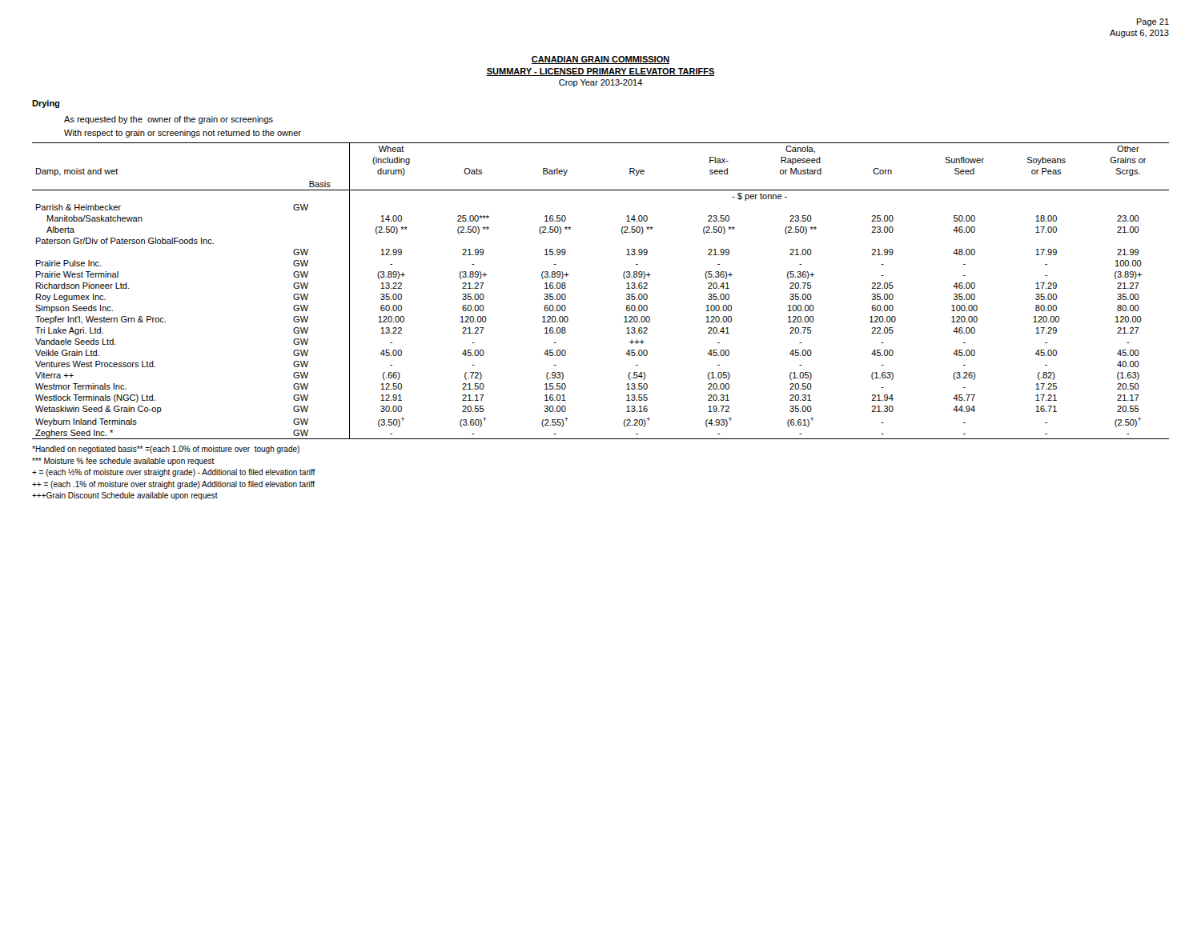Page 21
August 6, 2013
CANADIAN GRAIN COMMISSION
SUMMARY - LICENSED PRIMARY ELEVATOR TARIFFS
Crop Year 2013-2014
Drying
As requested by the owner of the grain or screenings
With respect to grain or screenings not returned to the owner
| Damp, moist and wet | | Wheat (including durum) | Oats | Barley | Rye | Flax- seed | Canola, Rapeseed or Mustard | Corn | Sunflower Seed | Soybeans or Peas | Other Grains or Scrgs. |
| --- | --- | --- | --- | --- | --- | --- | --- | --- | --- | --- | --- |
| | Basis | | | | | | | | | | |
| | | - $ per tonne - |
| Parrish & Heimbecker | GW | | | | | | | | | | |
| Manitoba/Saskatchewan | | 14.00 | 25.00*** | 16.50 | 14.00 | 23.50 | 23.50 | 25.00 | 50.00 | 18.00 | 23.00 |
| Alberta | | (2.50) ** | (2.50) ** | (2.50) ** | (2.50) ** | (2.50) ** | (2.50) ** | 23.00 | 46.00 | 17.00 | 21.00 |
| Paterson Gr/Div of Paterson GlobalFoods Inc. | | | | | | | | | | | |
| | GW | 12.99 | 21.99 | 15.99 | 13.99 | 21.99 | 21.00 | 21.99 | 48.00 | 17.99 | 21.99 |
| Prairie Pulse Inc. | GW | - | - | - | - | - | - | - | - | - | 100.00 |
| Prairie West Terminal | GW | (3.89)+ | (3.89)+ | (3.89)+ | (3.89)+ | (5.36)+ | (5.36)+ | - | - | - | (3.89)+ |
| Richardson Pioneer Ltd. | GW | 13.22 | 21.27 | 16.08 | 13.62 | 20.41 | 20.75 | 22.05 | 46.00 | 17.29 | 21.27 |
| Roy Legumex Inc. | GW | 35.00 | 35.00 | 35.00 | 35.00 | 35.00 | 35.00 | 35.00 | 35.00 | 35.00 | 35.00 |
| Simpson Seeds Inc. | GW | 60.00 | 60.00 | 60.00 | 60.00 | 100.00 | 100.00 | 60.00 | 100.00 | 80.00 | 80.00 |
| Toepfer Int'l, Western Grn & Proc. | GW | 120.00 | 120.00 | 120.00 | 120.00 | 120.00 | 120.00 | 120.00 | 120.00 | 120.00 | 120.00 |
| Tri Lake Agri. Ltd. | GW | 13.22 | 21.27 | 16.08 | 13.62 | 20.41 | 20.75 | 22.05 | 46.00 | 17.29 | 21.27 |
| Vandaele Seeds Ltd. | GW | - | - | - | +++ | - | - | - | - | - | - |
| Veikle Grain Ltd. | GW | 45.00 | 45.00 | 45.00 | 45.00 | 45.00 | 45.00 | 45.00 | 45.00 | 45.00 | 45.00 |
| Ventures West Processors Ltd. | GW | - | - | - | - | - | - | - | - | - | 40.00 |
| Viterra ++ | GW | (.66) | (.72) | (.93) | (.54) | (1.05) | (1.05) | (1.63) | (3.26) | (.82) | (1.63) |
| Westmor Terminals Inc. | GW | 12.50 | 21.50 | 15.50 | 13.50 | 20.00 | 20.50 | - | - | 17.25 | 20.50 |
| Westlock Terminals (NGC) Ltd. | GW | 12.91 | 21.17 | 16.01 | 13.55 | 20.31 | 20.31 | 21.94 | 45.77 | 17.21 | 21.17 |
| Wetaskiwin Seed & Grain Co-op | GW | 30.00 | 20.55 | 30.00 | 13.16 | 19.72 | 35.00 | 21.30 | 44.94 | 16.71 | 20.55 |
| Weyburn Inland Terminals | GW | (3.50) + | (3.60) + | (2.55) + | (2.20) + | (4.93) + | (6.61) + | - | - | - | (2.50) + |
| Zeghers Seed Inc. * | GW | - | - | - | - | - | - | - | - | - | - |
*Handled on negotiated basis** =(each 1.0% of moisture over tough grade)
*** Moisture % fee schedule available upon request
+ = (each ½% of moisture over straight grade) - Additional to filed elevation tariff
++ = (each .1% of moisture over straight grade) Additional to filed elevation tariff
+++Grain Discount Schedule available upon request